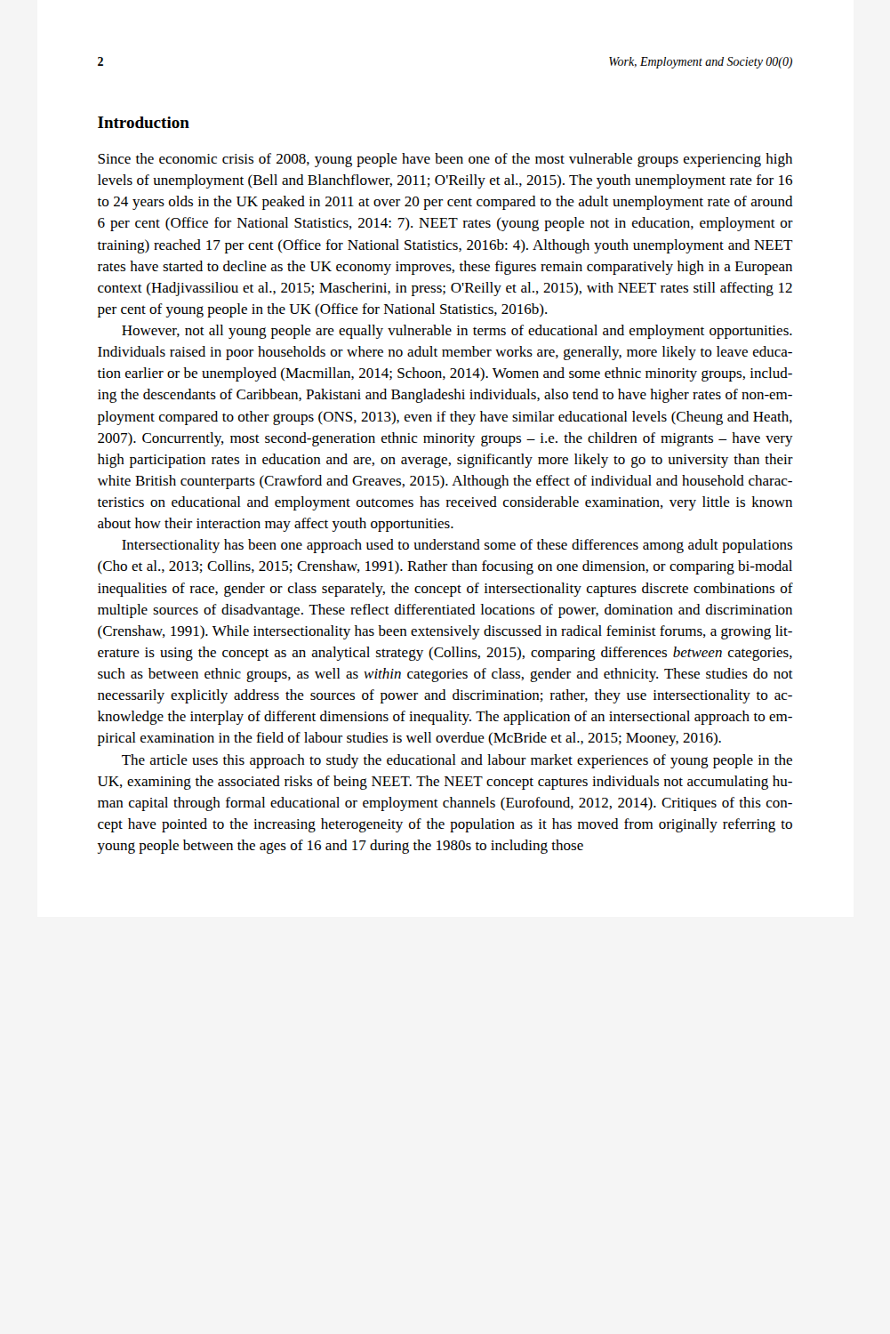2 Work, Employment and Society 00(0)
Introduction
Since the economic crisis of 2008, young people have been one of the most vulnerable groups experiencing high levels of unemployment (Bell and Blanchflower, 2011; O'Reilly et al., 2015). The youth unemployment rate for 16 to 24 years olds in the UK peaked in 2011 at over 20 per cent compared to the adult unemployment rate of around 6 per cent (Office for National Statistics, 2014: 7). NEET rates (young people not in education, employment or training) reached 17 per cent (Office for National Statistics, 2016b: 4). Although youth unemployment and NEET rates have started to decline as the UK economy improves, these figures remain comparatively high in a European context (Hadjivassiliou et al., 2015; Mascherini, in press; O'Reilly et al., 2015), with NEET rates still affecting 12 per cent of young people in the UK (Office for National Statistics, 2016b).
However, not all young people are equally vulnerable in terms of educational and employment opportunities. Individuals raised in poor households or where no adult member works are, generally, more likely to leave education earlier or be unemployed (Macmillan, 2014; Schoon, 2014). Women and some ethnic minority groups, including the descendants of Caribbean, Pakistani and Bangladeshi individuals, also tend to have higher rates of non-employment compared to other groups (ONS, 2013), even if they have similar educational levels (Cheung and Heath, 2007). Concurrently, most second-generation ethnic minority groups – i.e. the children of migrants – have very high participation rates in education and are, on average, significantly more likely to go to university than their white British counterparts (Crawford and Greaves, 2015). Although the effect of individual and household characteristics on educational and employment outcomes has received considerable examination, very little is known about how their interaction may affect youth opportunities.
Intersectionality has been one approach used to understand some of these differences among adult populations (Cho et al., 2013; Collins, 2015; Crenshaw, 1991). Rather than focusing on one dimension, or comparing bi-modal inequalities of race, gender or class separately, the concept of intersectionality captures discrete combinations of multiple sources of disadvantage. These reflect differentiated locations of power, domination and discrimination (Crenshaw, 1991). While intersectionality has been extensively discussed in radical feminist forums, a growing literature is using the concept as an analytical strategy (Collins, 2015), comparing differences between categories, such as between ethnic groups, as well as within categories of class, gender and ethnicity. These studies do not necessarily explicitly address the sources of power and discrimination; rather, they use intersectionality to acknowledge the interplay of different dimensions of inequality. The application of an intersectional approach to empirical examination in the field of labour studies is well overdue (McBride et al., 2015; Mooney, 2016).
The article uses this approach to study the educational and labour market experiences of young people in the UK, examining the associated risks of being NEET. The NEET concept captures individuals not accumulating human capital through formal educational or employment channels (Eurofound, 2012, 2014). Critiques of this concept have pointed to the increasing heterogeneity of the population as it has moved from originally referring to young people between the ages of 16 and 17 during the 1980s to including those